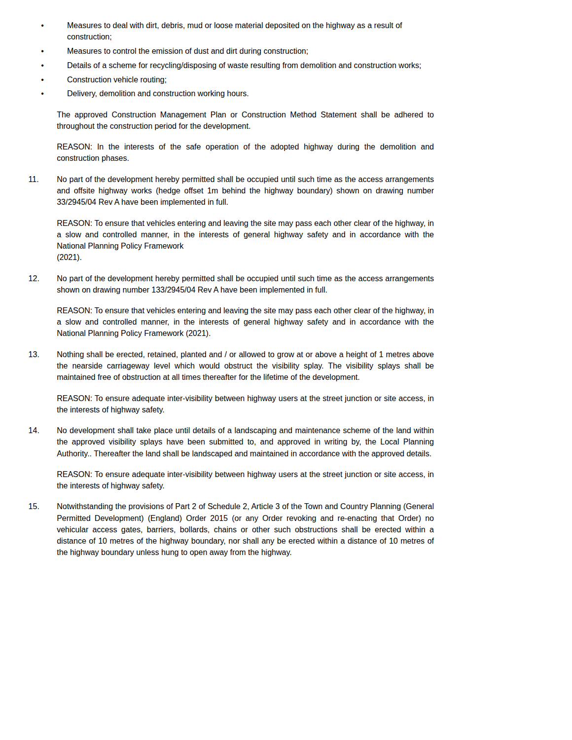Measures to deal with dirt, debris, mud or loose material deposited on the highway as a result of construction;
Measures to control the emission of dust and dirt during construction;
Details of a scheme for recycling/disposing of waste resulting from demolition and construction works;
Construction vehicle routing;
Delivery, demolition and construction working hours.
The approved Construction Management Plan or Construction Method Statement shall be adhered to throughout the construction period for the development.
REASON: In the interests of the safe operation of the adopted highway during the demolition and construction phases.
11.
No part of the development hereby permitted shall be occupied until such time as the access arrangements and offsite highway works (hedge offset 1m behind the highway boundary) shown on drawing number 33/2945/04 Rev A have been implemented in full.
REASON: To ensure that vehicles entering and leaving the site may pass each other clear of the highway, in a slow and controlled manner, in the interests of general highway safety and in accordance with the National Planning Policy Framework
(2021).
12.
No part of the development hereby permitted shall be occupied until such time as the access arrangements shown on drawing number 133/2945/04 Rev A have been implemented in full.
REASON: To ensure that vehicles entering and leaving the site may pass each other clear of the highway, in a slow and controlled manner, in the interests of general highway safety and in accordance with the National Planning Policy Framework (2021).
13.
Nothing shall be erected, retained, planted and / or allowed to grow at or above a height of 1 metres above the nearside carriageway level which would obstruct the visibility splay. The visibility splays shall be maintained free of obstruction at all times thereafter for the lifetime of the development.
REASON: To ensure adequate inter-visibility between highway users at the street junction or site access, in the interests of highway safety.
14.
No development shall take place until details of a landscaping and maintenance scheme of the land within the approved visibility splays have been submitted to, and approved in writing by, the Local Planning Authority.. Thereafter the land shall be landscaped and maintained in accordance with the approved details.
REASON: To ensure adequate inter-visibility between highway users at the street junction or site access, in the interests of highway safety.
15.
Notwithstanding the provisions of Part 2 of Schedule 2, Article 3 of the Town and Country Planning (General Permitted Development) (England) Order 2015 (or any Order revoking and re-enacting that Order) no vehicular access gates, barriers, bollards, chains or other such obstructions shall be erected within a distance of 10 metres of the highway boundary, nor shall any be erected within a distance of 10 metres of the highway boundary unless hung to open away from the highway.